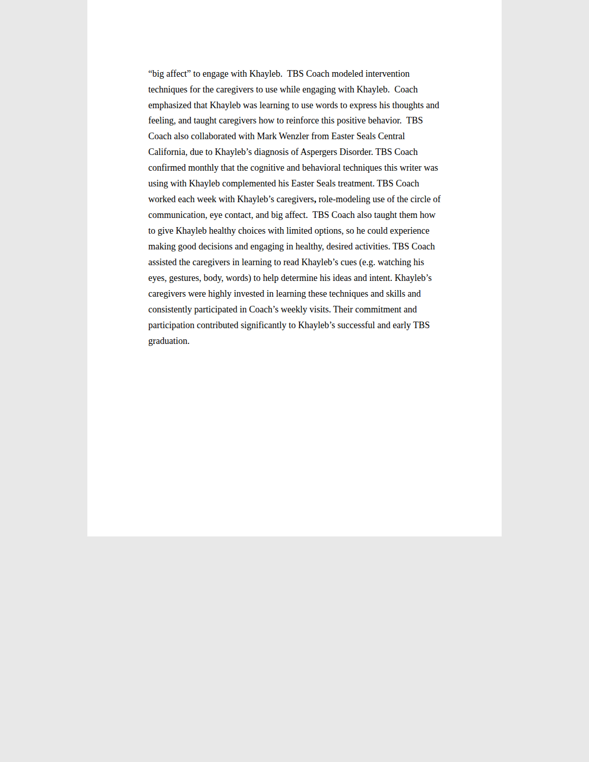“big affect” to engage with Khayleb. TBS Coach modeled intervention techniques for the caregivers to use while engaging with Khayleb. Coach emphasized that Khayleb was learning to use words to express his thoughts and feeling, and taught caregivers how to reinforce this positive behavior. TBS Coach also collaborated with Mark Wenzler from Easter Seals Central California, due to Khayleb’s diagnosis of Aspergers Disorder. TBS Coach confirmed monthly that the cognitive and behavioral techniques this writer was using with Khayleb complemented his Easter Seals treatment. TBS Coach worked each week with Khayleb’s caregivers, role-modeling use of the circle of communication, eye contact, and big affect. TBS Coach also taught them how to give Khayleb healthy choices with limited options, so he could experience making good decisions and engaging in healthy, desired activities. TBS Coach assisted the caregivers in learning to read Khayleb’s cues (e.g. watching his eyes, gestures, body, words) to help determine his ideas and intent. Khayleb’s caregivers were highly invested in learning these techniques and skills and consistently participated in Coach’s weekly visits. Their commitment and participation contributed significantly to Khayleb’s successful and early TBS graduation.